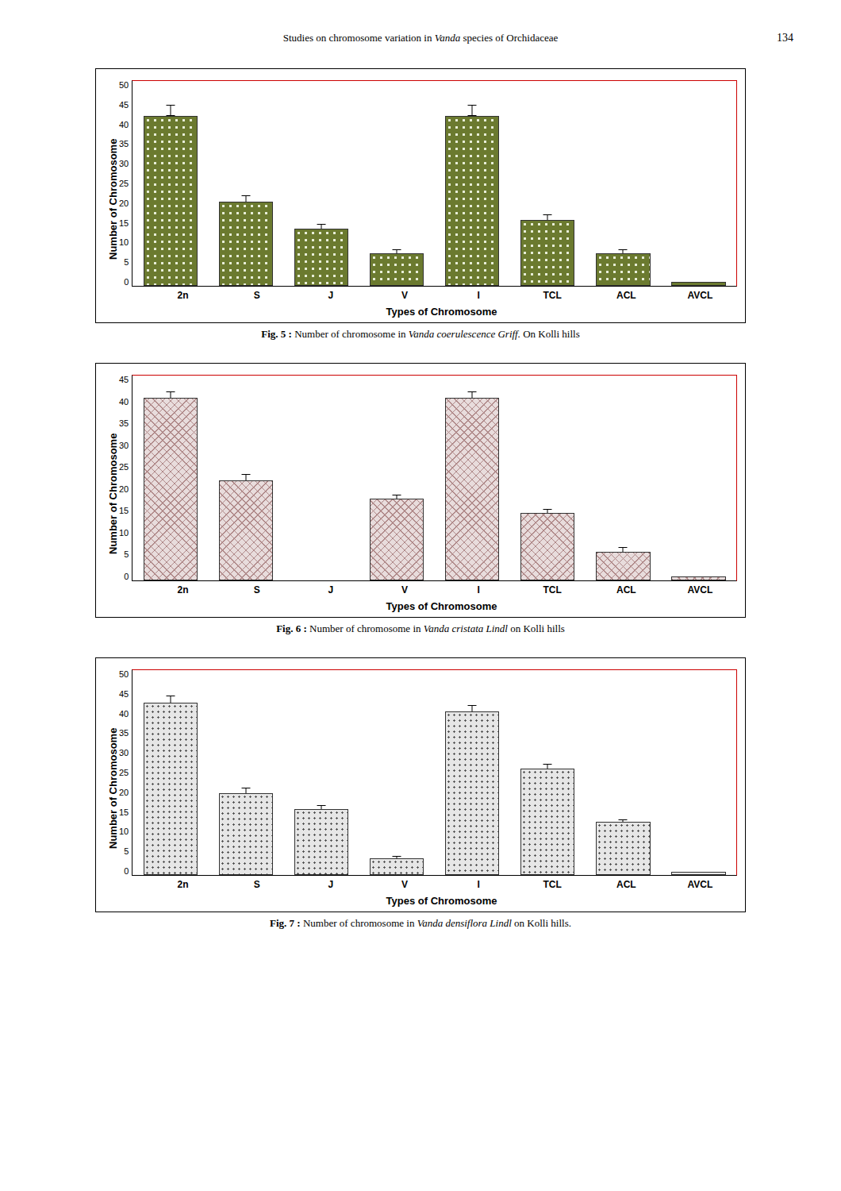Studies on chromosome variation in Vanda species of Orchidaceae 134
Number of Chromosome
50
45
40
35
30
25
20
15
10
5
0
2n SJVITCL ACL AVCL
Types of Chromosome
Fig. 5 : Number of chromosome in Vanda coerulescence Griff. On Kolli hills
Number of Chromosome
45
40
35
30
25
20
15
10
5
0
2n SJVITCL ACL AVCL
Types of Chromosome
Fig. 6 : Number of chromosome in Vanda cristata Lindl on Kolli hills
Number of Chromosome
50
45
40
35
30
25
20
15
10
5
0
2n SJVITCL ACL AVCL
Types of Chromosome
Fig. 7 : Number of chromosome in Vanda densiflora Lindl on Kolli hills.